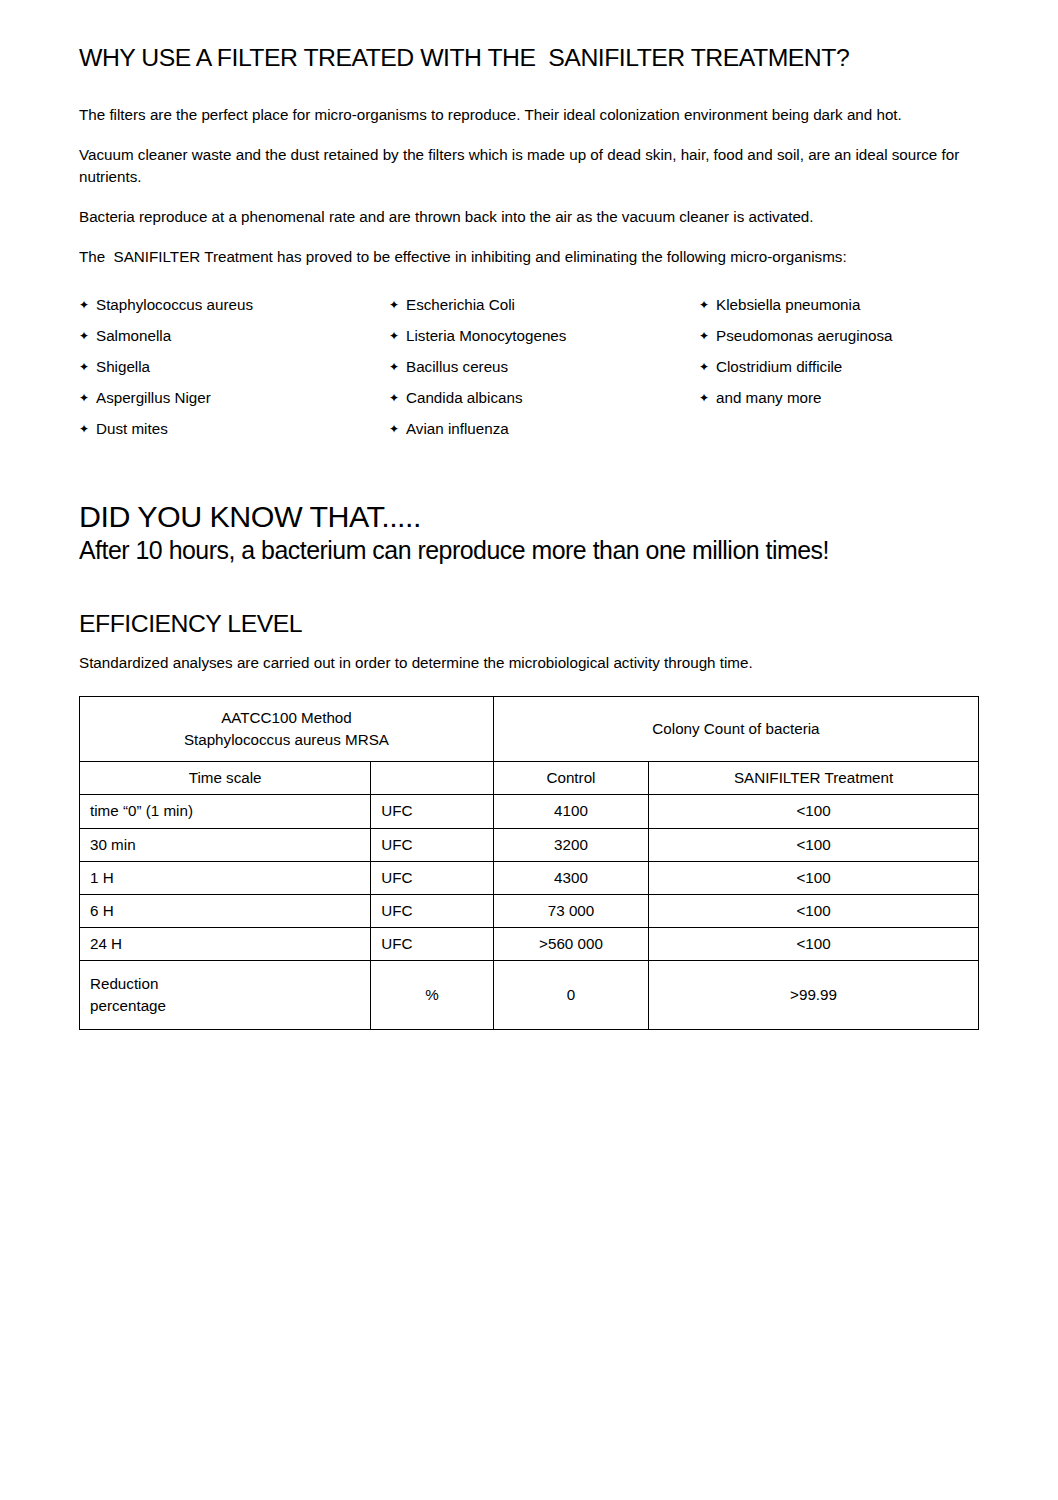WHY USE A FILTER TREATED WITH THE SANIFILTER TREATMENT?
The filters are the perfect place for micro-organisms to reproduce. Their ideal colonization environment being dark and hot.
Vacuum cleaner waste and the dust retained by the filters which is made up of dead skin, hair, food and soil, are an ideal source for nutrients.
Bacteria reproduce at a phenomenal rate and are thrown back into the air as the vacuum cleaner is activated.
The SANIFILTER Treatment has proved to be effective in inhibiting and eliminating the following micro-organisms:
Staphylococcus aureus
Salmonella
Shigella
Aspergillus Niger
Dust mites
Escherichia Coli
Listeria Monocytogenes
Bacillus cereus
Candida albicans
Avian influenza
Klebsiella pneumonia
Pseudomonas aeruginosa
Clostridium difficile
and many more
DID YOU KNOW THAT..... After 10 hours, a bacterium can reproduce more than one million times!
EFFICIENCY LEVEL
Standardized analyses are carried out in order to determine the microbiological activity through time.
| AATCC100 Method Staphylococcus aureus MRSA | Colony Count of bacteria |
| Time scale | | Control | SANIFILTER Treatment |
| time “0” (1 min) | UFC | 4100 | <100 |
| 30 min | UFC | 3200 | <100 |
| 1 H | UFC | 4300 | <100 |
| 6 H | UFC | 73 000 | <100 |
| 24 H | UFC | >560 000 | <100 |
| Reduction percentage | % | 0 | >99.99 |